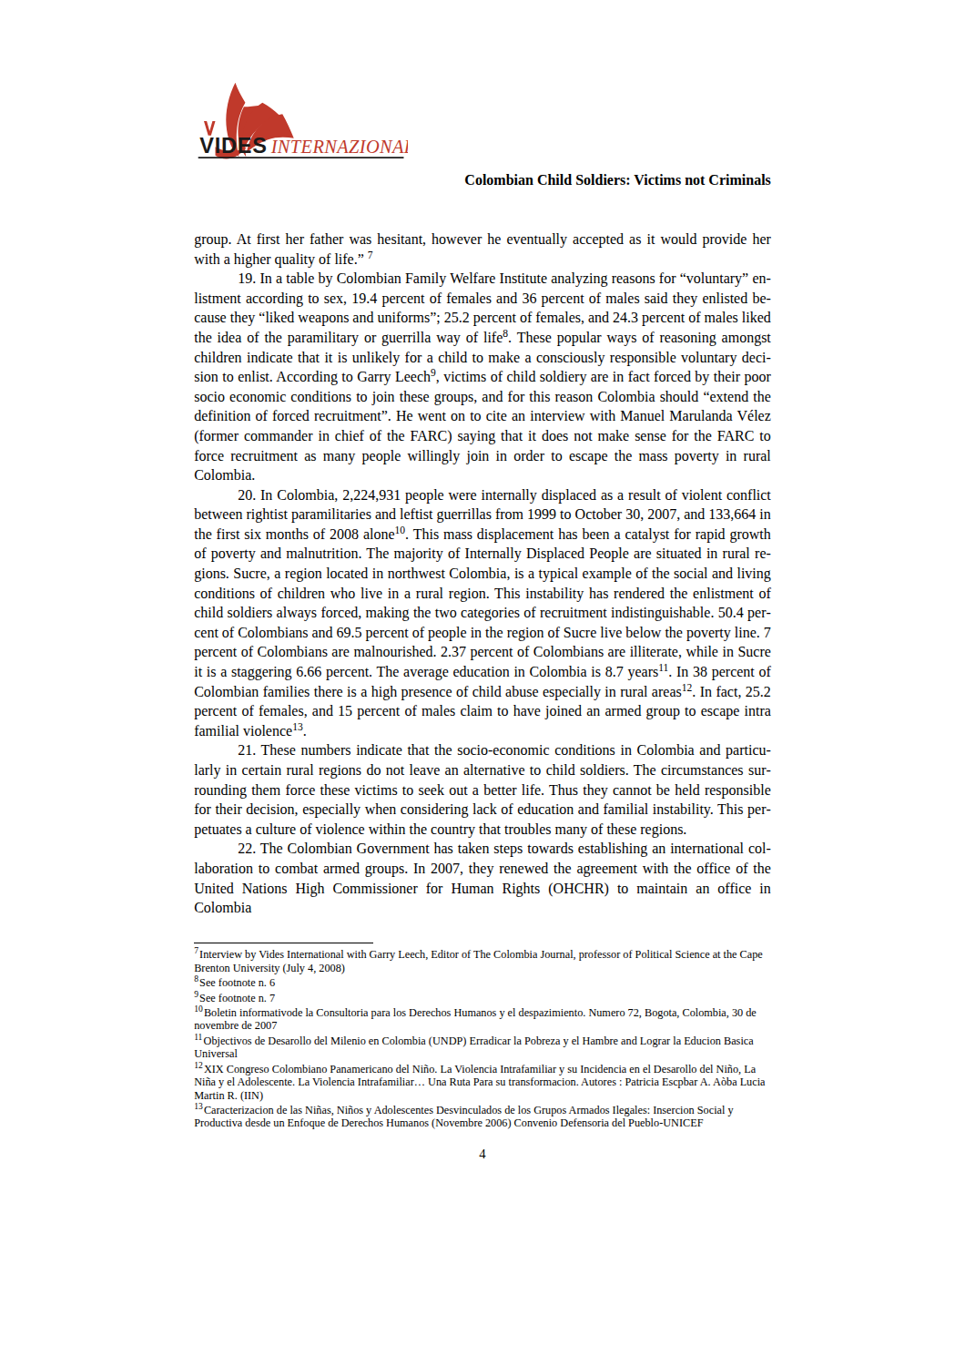VIDES INTERNAZIONALE
Colombian Child Soldiers: Victims not Criminals
group. At first her father was hesitant, however he eventually accepted as it would provide her with a higher quality of life.” 7
19. In a table by Colombian Family Welfare Institute analyzing reasons for “voluntary” enlistment according to sex, 19.4 percent of females and 36 percent of males said they enlisted because they “liked weapons and uniforms”; 25.2 percent of females, and 24.3 percent of males liked the idea of the paramilitary or guerrilla way of life8. These popular ways of reasoning amongst children indicate that it is unlikely for a child to make a consciously responsible voluntary decision to enlist. According to Garry Leech9, victims of child soldiery are in fact forced by their poor socio economic conditions to join these groups, and for this reason Colombia should “extend the definition of forced recruitment”. He went on to cite an interview with Manuel Marulanda Vélez (former commander in chief of the FARC) saying that it does not make sense for the FARC to force recruitment as many people willingly join in order to escape the mass poverty in rural Colombia.
20. In Colombia, 2,224,931 people were internally displaced as a result of violent conflict between rightist paramilitaries and leftist guerrillas from 1999 to October 30, 2007, and 133,664 in the first six months of 2008 alone10. This mass displacement has been a catalyst for rapid growth of poverty and malnutrition. The majority of Internally Displaced People are situated in rural regions. Sucre, a region located in northwest Colombia, is a typical example of the social and living conditions of children who live in a rural region. This instability has rendered the enlistment of child soldiers always forced, making the two categories of recruitment indistinguishable. 50.4 percent of Colombians and 69.5 percent of people in the region of Sucre live below the poverty line. 7 percent of Colombians are malnourished. 2.37 percent of Colombians are illiterate, while in Sucre it is a staggering 6.66 percent. The average education in Colombia is 8.7 years11. In 38 percent of Colombian families there is a high presence of child abuse especially in rural areas12. In fact, 25.2 percent of females, and 15 percent of males claim to have joined an armed group to escape intra familial violence13.
21. These numbers indicate that the socio-economic conditions in Colombia and particularly in certain rural regions do not leave an alternative to child soldiers. The circumstances surrounding them force these victims to seek out a better life. Thus they cannot be held responsible for their decision, especially when considering lack of education and familial instability. This perpetuates a culture of violence within the country that troubles many of these regions.
22. The Colombian Government has taken steps towards establishing an international collaboration to combat armed groups. In 2007, they renewed the agreement with the office of the United Nations High Commissioner for Human Rights (OHCHR) to maintain an office in Colombia
7 Interview by Vides International with Garry Leech, Editor of The Colombia Journal, professor of Political Science at the Cape Brenton University (July 4, 2008)
8 See footnote n. 6
9 See footnote n. 7
10 Boletin informativode la Consultoria para los Derechos Humanos y el despazimiento. Numero 72, Bogota, Colombia, 30 de novembre de 2007
11 Objectivos de Desarollo del Milenio en Colombia (UNDP) Erradicar la Pobreza y el Hambre and Lograr la Educion Basica Universal
12 XIX Congreso Colombiano Panamericano del Niño. La Violencia Intrafamiliar y su Incidencia en el Desarollo del Niño, La Niña y el Adolescente. La Violencia Intrafamiliar… Una Ruta Para su transformacion. Autores : Patricia Escpbar A. Aòba Lucia Martin R. (IIN)
13 Caracterizacion de las Niñas, Niños y Adolescentes Desvinculados de los Grupos Armados Ilegales: Insercion Social y Productiva desde un Enfoque de Derechos Humanos (Novembre 2006) Convenio Defensoria del Pueblo-UNICEF
4